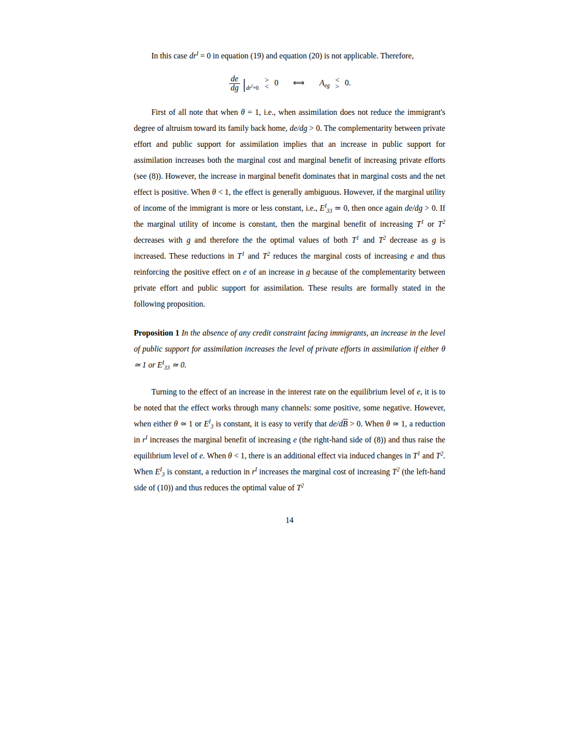In this case drI = 0 in equation (19) and equation (20) is not applicable. Therefore,
de dg|drI=0 >< 0 Aeg <> 0.
First of all note that when θ = 1, i.e., when assimilation does not reduce the immigrant's degree of altruism toward its family back home, de/dg > 0. The complementarity between private effort and public support for assimilation implies that an increase in public support for assimilation increases both the marginal cost and marginal benefit of increasing private efforts (see (8)). However, the increase in marginal benefit dominates that in marginal costs and the net effect is positive. When θ < 1, the effect is generally ambiguous. However, if the marginal utility of income of the immigrant is more or less constant, i.e., EI33 ≃ 0, then once again de/dg > 0. If the marginal utility of income is constant, then the marginal benefit of increasing T1 or T2 decreases with g and therefore the the optimal values of both T1 and T2 decrease as g is increased. These reductions in T1 and T2 reduces the marginal costs of increasing e and thus reinforcing the positive effect on e of an increase in g because of the complementarity between private effort and public support for assimilation. These results are formally stated in the following proposition.
Proposition 1 In the absence of any credit constraint facing immigrants, an increase in the level of public support for assimilation increases the level of private efforts in assimilation if either θ ≃ 1 or EI33 ≃ 0.
Turning to the effect of an increase in the interest rate on the equilibrium level of e, it is to be noted that the effect works through many channels: some positive, some negative. However, when either θ ≃ 1 or EI3 is constant, it is easy to verify that de/dB > 0. When θ ≃ 1, a reduction in rI increases the marginal benefit of increasing e (the right-hand side of (8)) and thus raise the equilibrium level of e. When θ < 1, there is an additional effect via induced changes in T1 and T2. When EI3 is constant, a reduction in rI increases the marginal cost of increasing T2 (the left-hand side of (10)) and thus reduces the optimal value of T2
14